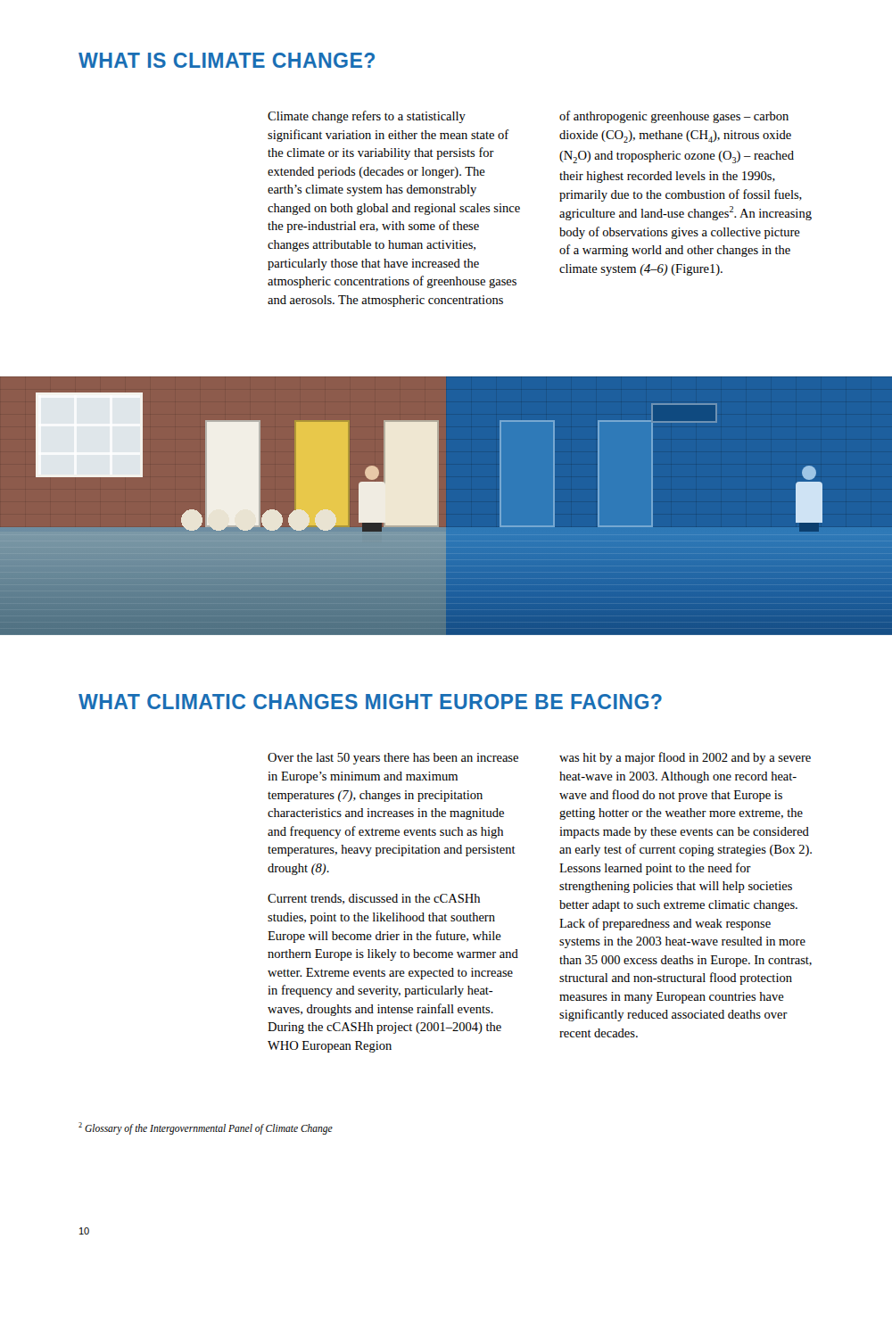What is climate change?
Climate change refers to a statistically significant variation in either the mean state of the climate or its variability that persists for extended periods (decades or longer). The earth’s climate system has demonstrably changed on both global and regional scales since the pre-industrial era, with some of these changes attributable to human activities, particularly those that have increased the atmospheric concentrations of greenhouse gases and aerosols. The atmospheric concentrations
of anthropogenic greenhouse gases – carbon dioxide (CO2), methane (CH4), nitrous oxide (N2O) and tropospheric ozone (O3) – reached their highest recorded levels in the 1990s, primarily due to the combustion of fossil fuels, agriculture and land-use changes2. An increasing body of observations gives a collective picture of a warming world and other changes in the climate system (4–6) (Figure1).
What climatic changes might Europe be facing?
Over the last 50 years there has been an increase in Europe’s minimum and maximum temperatures (7), changes in precipitation characteristics and increases in the magnitude and frequency of extreme events such as high temperatures, heavy precipitation and persistent drought (8).
Current trends, discussed in the cCASHh studies, point to the likelihood that southern Europe will become drier in the future, while northern Europe is likely to become warmer and wetter. Extreme events are expected to increase in frequency and severity, particularly heat-waves, droughts and intense rainfall events. During the cCASHh project (2001–2004) the WHO European Region
was hit by a major flood in 2002 and by a severe heat-wave in 2003. Although one record heat-wave and flood do not prove that Europe is getting hotter or the weather more extreme, the impacts made by these events can be considered an early test of current coping strategies (Box 2). Lessons learned point to the need for strengthening policies that will help societies better adapt to such extreme climatic changes. Lack of preparedness and weak response systems in the 2003 heat-wave resulted in more than 35 000 excess deaths in Europe. In contrast, structural and non-structural flood protection measures in many European countries have significantly reduced associated deaths over recent decades.
2 Glossary of the Intergovernmental Panel of Climate Change
10